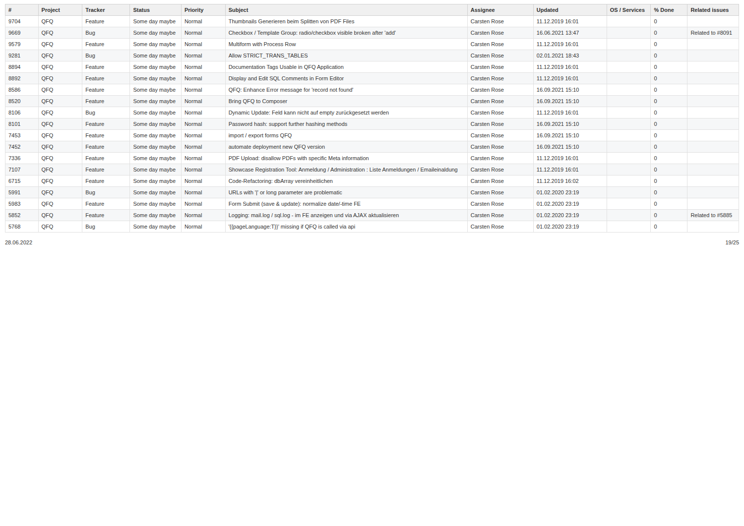| # | Project | Tracker | Status | Priority | Subject | Assignee | Updated | OS / Services | % Done | Related issues |
| --- | --- | --- | --- | --- | --- | --- | --- | --- | --- | --- |
| 9704 | QFQ | Feature | Some day maybe | Normal | Thumbnails Generieren beim Splitten von PDF Files | Carsten Rose | 11.12.2019 16:01 | | 0 | |
| 9669 | QFQ | Bug | Some day maybe | Normal | Checkbox / Template Group: radio/checkbox visible broken after 'add' | Carsten Rose | 16.06.2021 13:47 | | 0 | Related to #8091 |
| 9579 | QFQ | Feature | Some day maybe | Normal | Multiform with Process Row | Carsten Rose | 11.12.2019 16:01 | | 0 | |
| 9281 | QFQ | Bug | Some day maybe | Normal | Allow STRICT_TRANS_TABLES | Carsten Rose | 02.01.2021 18:43 | | 0 | |
| 8894 | QFQ | Feature | Some day maybe | Normal | Documentation Tags Usable in QFQ Application | Carsten Rose | 11.12.2019 16:01 | | 0 | |
| 8892 | QFQ | Feature | Some day maybe | Normal | Display and Edit SQL Comments in Form Editor | Carsten Rose | 11.12.2019 16:01 | | 0 | |
| 8586 | QFQ | Feature | Some day maybe | Normal | QFQ: Enhance Error message for 'record not found' | Carsten Rose | 16.09.2021 15:10 | | 0 | |
| 8520 | QFQ | Feature | Some day maybe | Normal | Bring QFQ to Composer | Carsten Rose | 16.09.2021 15:10 | | 0 | |
| 8106 | QFQ | Bug | Some day maybe | Normal | Dynamic Update: Feld kann nicht auf empty zurückgesetzt werden | Carsten Rose | 11.12.2019 16:01 | | 0 | |
| 8101 | QFQ | Feature | Some day maybe | Normal | Password hash: support further hashing methods | Carsten Rose | 16.09.2021 15:10 | | 0 | |
| 7453 | QFQ | Feature | Some day maybe | Normal | import / export forms QFQ | Carsten Rose | 16.09.2021 15:10 | | 0 | |
| 7452 | QFQ | Feature | Some day maybe | Normal | automate deployment new QFQ version | Carsten Rose | 16.09.2021 15:10 | | 0 | |
| 7336 | QFQ | Feature | Some day maybe | Normal | PDF Upload: disallow PDFs with specific Meta information | Carsten Rose | 11.12.2019 16:01 | | 0 | |
| 7107 | QFQ | Feature | Some day maybe | Normal | Showcase Registration Tool: Anmeldung / Administration : Liste Anmeldungen / Emaileinaldung | Carsten Rose | 11.12.2019 16:01 | | 0 | |
| 6715 | QFQ | Feature | Some day maybe | Normal | Code-Refactoring: dbArray vereinheitlichen | Carsten Rose | 11.12.2019 16:02 | | 0 | |
| 5991 | QFQ | Bug | Some day maybe | Normal | URLs with '/' or long parameter are problematic | Carsten Rose | 01.02.2020 23:19 | | 0 | |
| 5983 | QFQ | Feature | Some day maybe | Normal | Form Submit (save & update): normalize date/-time FE | Carsten Rose | 01.02.2020 23:19 | | 0 | |
| 5852 | QFQ | Feature | Some day maybe | Normal | Logging: mail.log / sql.log - im FE anzeigen und via AJAX aktualisieren | Carsten Rose | 01.02.2020 23:19 | | 0 | Related to #5885 |
| 5768 | QFQ | Bug | Some day maybe | Normal | '{{pageLanguage:T}}' missing if QFQ is called via api | Carsten Rose | 01.02.2020 23:19 | | 0 | |
28.06.2022
19/25